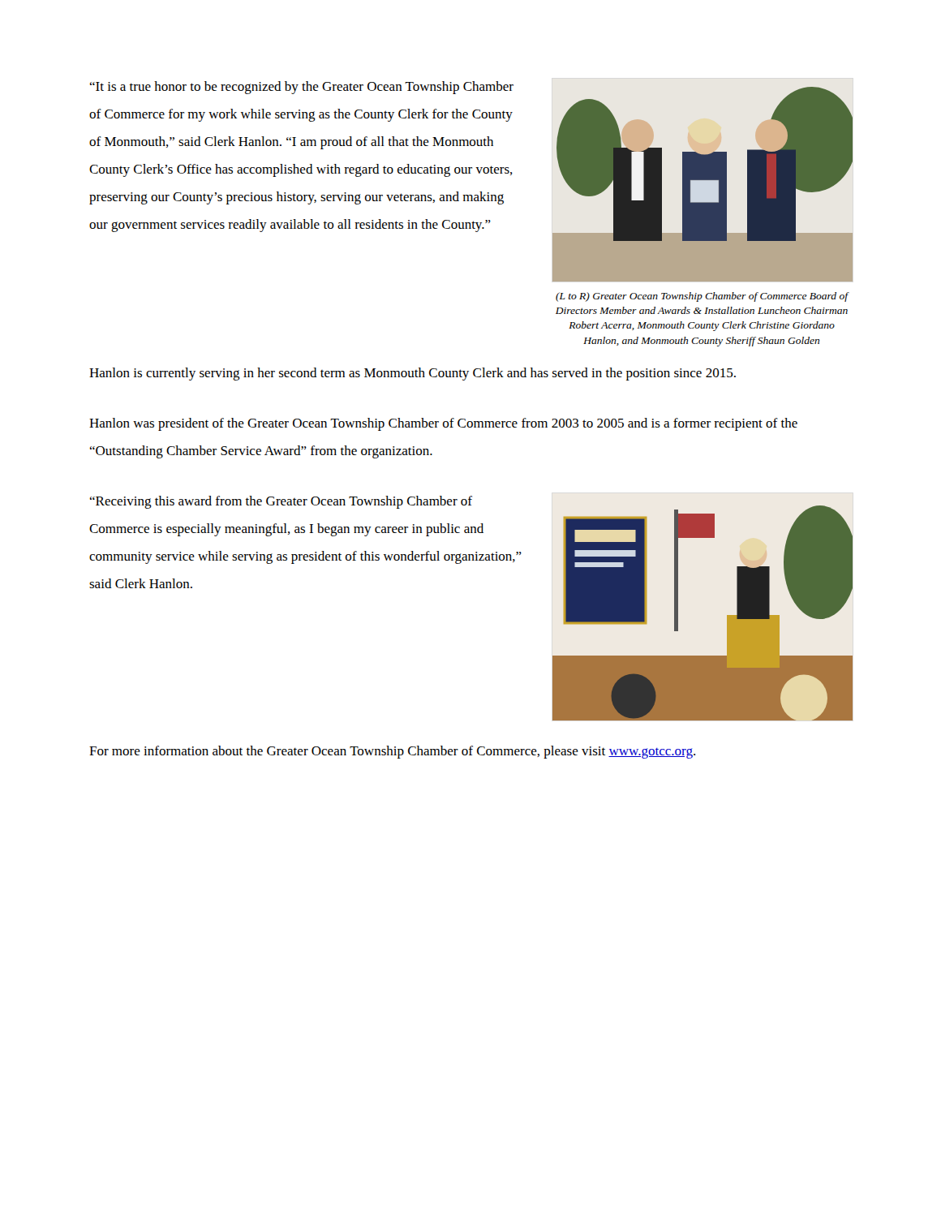(L to R) Greater Ocean Township Chamber of Commerce Board of Directors Member and Awards & Installation Luncheon Chairman Robert Acerra, Monmouth County Clerk Christine Giordano Hanlon, and Monmouth County Sheriff Shaun Golden
“It is a true honor to be recognized by the Greater Ocean Township Chamber of Commerce for my work while serving as the County Clerk for the County of Monmouth,” said Clerk Hanlon. “I am proud of all that the Monmouth County Clerk’s Office has accomplished with regard to educating our voters, preserving our County’s precious history, serving our veterans, and making our government services readily available to all residents in the County.”
Hanlon is currently serving in her second term as Monmouth County Clerk and has served in the position since 2015.
Hanlon was president of the Greater Ocean Township Chamber of Commerce from 2003 to 2005 and is a former recipient of the “Outstanding Chamber Service Award” from the organization.
“Receiving this award from the Greater Ocean Township Chamber of Commerce is especially meaningful, as I began my career in public and community service while serving as president of this wonderful organization,” said Clerk Hanlon.
For more information about the Greater Ocean Township Chamber of Commerce, please visit www.gotcc.org.